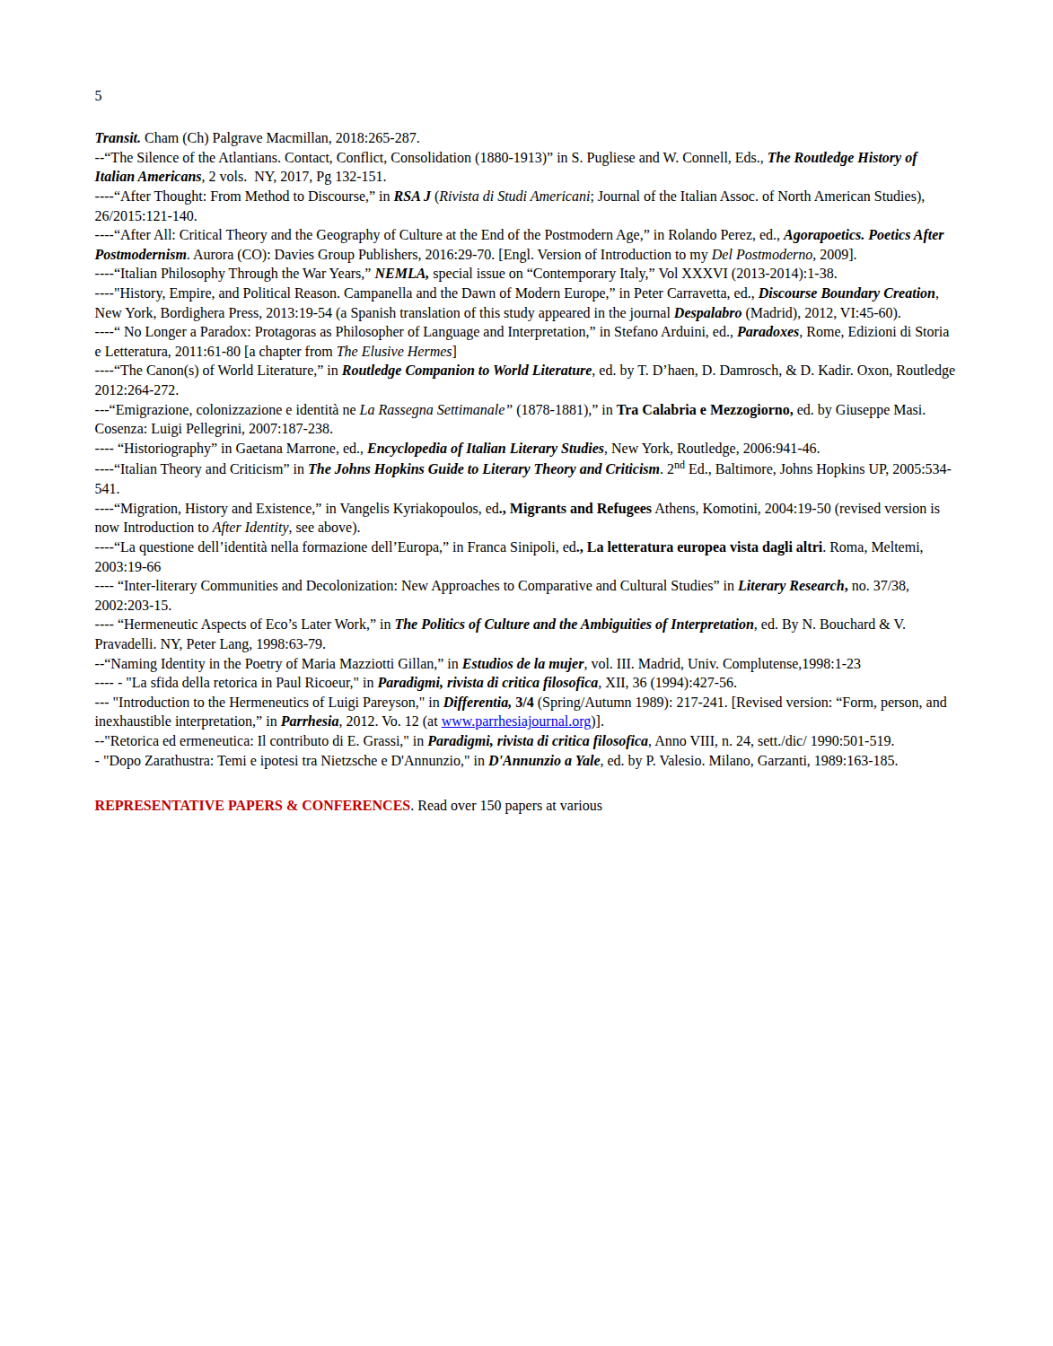5
Transit. Cham (Ch) Palgrave Macmillan, 2018:265-287.
--“The Silence of the Atlantians. Contact, Conflict, Consolidation (1880-1913)” in S. Pugliese and W. Connell, Eds., The Routledge History of Italian Americans, 2 vols. NY, 2017, Pg 132-151.
----“After Thought: From Method to Discourse,” in RSA J (Rivista di Studi Americani; Journal of the Italian Assoc. of North American Studies), 26/2015:121-140.
----“After All: Critical Theory and the Geography of Culture at the End of the Postmodern Age,” in Rolando Perez, ed., Agorapoetics. Poetics After Postmodernism. Aurora (CO): Davies Group Publishers, 2016:29-70. [Engl. Version of Introduction to my Del Postmoderno, 2009].
----“Italian Philosophy Through the War Years,” NEMLA, special issue on “Contemporary Italy,” Vol XXXVI (2013-2014):1-38.
----"History, Empire, and Political Reason. Campanella and the Dawn of Modern Europe,” in Peter Carravetta, ed., Discourse Boundary Creation, New York, Bordighera Press, 2013:19-54 (a Spanish translation of this study appeared in the journal Despalabro (Madrid), 2012, VI:45-60).
----“ No Longer a Paradox: Protagoras as Philosopher of Language and Interpretation,” in Stefano Arduini, ed., Paradoxes, Rome, Edizioni di Storia e Letteratura, 2011:61-80 [a chapter from The Elusive Hermes]
----“The Canon(s) of World Literature,” in Routledge Companion to World Literature, ed. by T. D’haen, D. Damrosch, & D. Kadir. Oxon, Routledge 2012:264-272.
---“Emigrazione, colonizzazione e identità ne La Rassegna Settimanale” (1878-1881),” in Tra Calabria e Mezzogiorno, ed. by Giuseppe Masi. Cosenza: Luigi Pellegrini, 2007:187-238.
---- “Historiography” in Gaetana Marrone, ed., Encyclopedia of Italian Literary Studies, New York, Routledge, 2006:941-46.
----“Italian Theory and Criticism” in The Johns Hopkins Guide to Literary Theory and Criticism. 2nd Ed., Baltimore, Johns Hopkins UP, 2005:534-541.
----“Migration, History and Existence,” in Vangelis Kyriakopoulos, ed., Migrants and Refugees Athens, Komotini, 2004:19-50 (revised version is now Introduction to After Identity, see above).
----“La questione dell’identità nella formazione dell’Europa,” in Franca Sinipoli, ed., La letteratura europea vista dagli altri. Roma, Meltemi, 2003:19-66
---- “Inter-literary Communities and Decolonization: New Approaches to Comparative and Cultural Studies” in Literary Research, no. 37/38, 2002:203-15.
---- “Hermeneutic Aspects of Eco’s Later Work,” in The Politics of Culture and the Ambiguities of Interpretation, ed. By N. Bouchard & V. Pravadelli. NY, Peter Lang, 1998:63-79.
--“Naming Identity in the Poetry of Maria Mazziotti Gillan,” in Estudios de la mujer, vol. III. Madrid, Univ. Complutense,1998:1-23
---- - "La sfida della retorica in Paul Ricoeur," in Paradigmi, rivista di critica filosofica, XII, 36 (1994):427-56.
--- "Introduction to the Hermeneutics of Luigi Pareyson," in Differentia, 3/4 (Spring/Autumn 1989): 217-241. [Revised version: “Form, person, and inexhaustible interpretation,” in Parrhesia, 2012. Vo. 12 (at www.parrhesiajournal.org)].
--"Retorica ed ermeneutica: Il contributo di E. Grassi," in Paradigmi, rivista di critica filosofica, Anno VIII, n. 24, sett./dic/ 1990:501-519.
- "Dopo Zarathustra: Temi e ipotesi tra Nietzsche e D'Annunzio," in D'Annunzio a Yale, ed. by P. Valesio. Milano, Garzanti, 1989:163-185.
REPRESENTATIVE PAPERS & CONFERENCES. Read over 150 papers at various